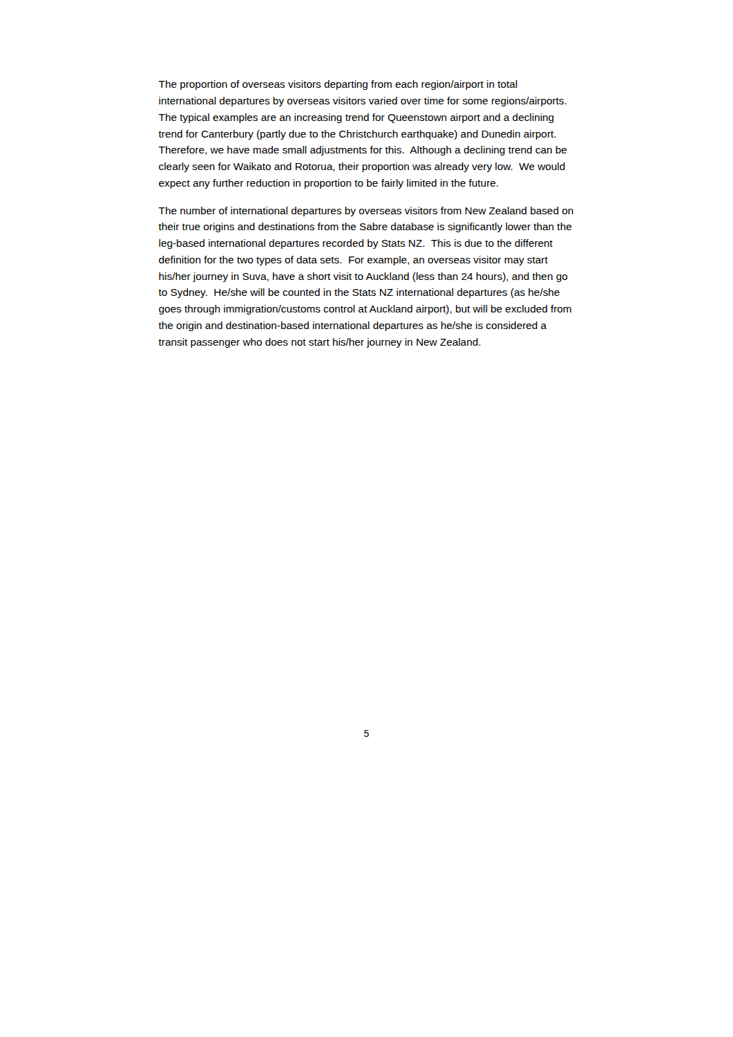The proportion of overseas visitors departing from each region/airport in total international departures by overseas visitors varied over time for some regions/airports. The typical examples are an increasing trend for Queenstown airport and a declining trend for Canterbury (partly due to the Christchurch earthquake) and Dunedin airport. Therefore, we have made small adjustments for this. Although a declining trend can be clearly seen for Waikato and Rotorua, their proportion was already very low. We would expect any further reduction in proportion to be fairly limited in the future.
The number of international departures by overseas visitors from New Zealand based on their true origins and destinations from the Sabre database is significantly lower than the leg-based international departures recorded by Stats NZ. This is due to the different definition for the two types of data sets. For example, an overseas visitor may start his/her journey in Suva, have a short visit to Auckland (less than 24 hours), and then go to Sydney. He/she will be counted in the Stats NZ international departures (as he/she goes through immigration/customs control at Auckland airport), but will be excluded from the origin and destination-based international departures as he/she is considered a transit passenger who does not start his/her journey in New Zealand.
5